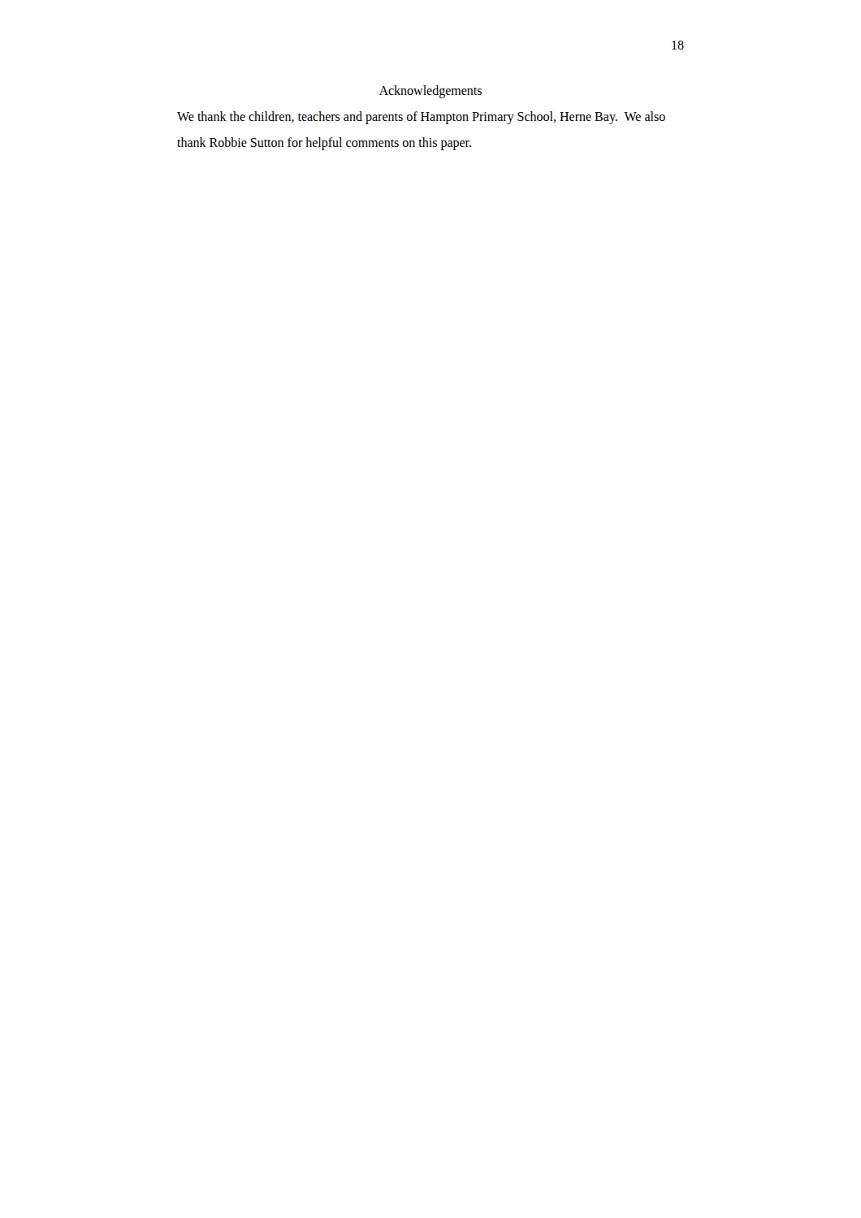18
Acknowledgements
We thank the children, teachers and parents of Hampton Primary School, Herne Bay. We also thank Robbie Sutton for helpful comments on this paper.